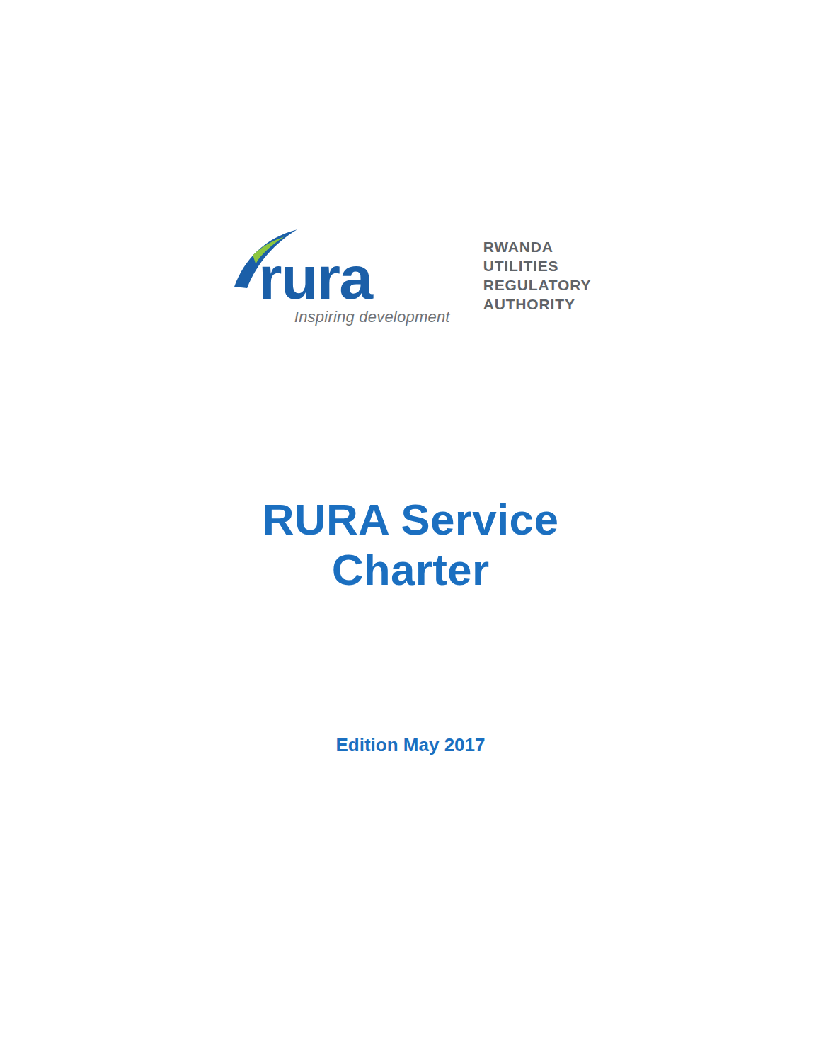rura
Inspiring development
RWANDA
UTILITIES
REGULATORY
AUTHORITY
RURA Service Charter
Edition May 2017